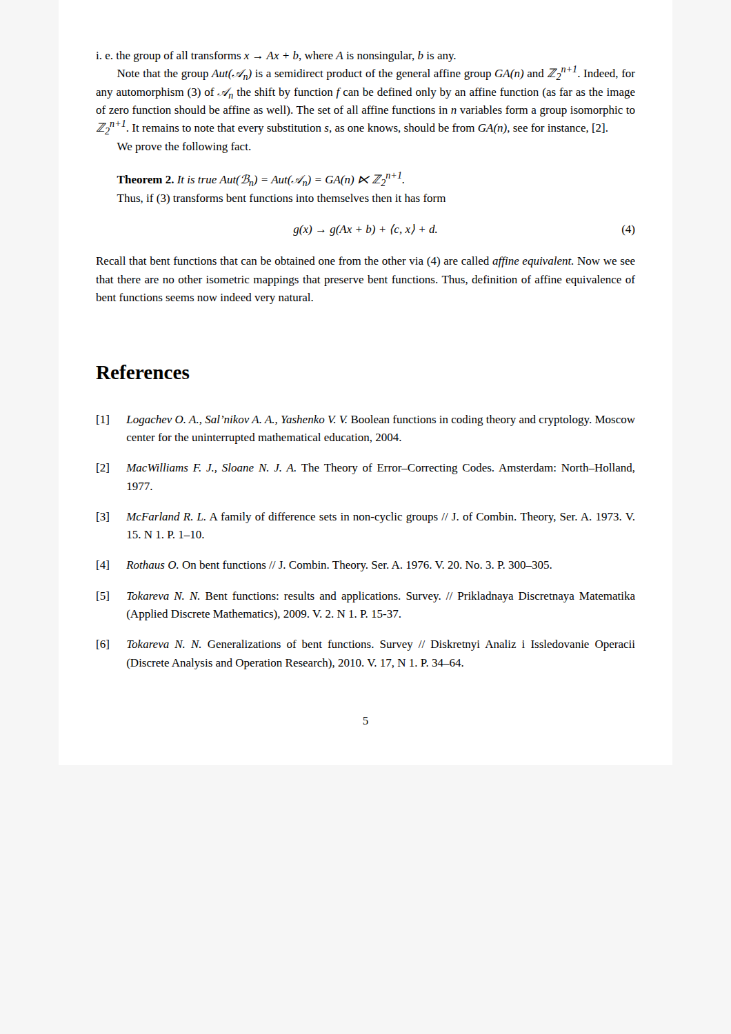i. e. the group of all transforms x → Ax + b, where A is nonsingular, b is any.
Note that the group Aut(𝒜n) is a semidirect product of the general affine group GA(n) and ℤ2n+1. Indeed, for any automorphism (3) of 𝒜n the shift by function f can be defined only by an affine function (as far as the image of zero function should be affine as well). The set of all affine functions in n variables form a group isomorphic to ℤ2n+1. It remains to note that every substitution s, as one knows, should be from GA(n), see for instance, [2].
We prove the following fact.
Theorem 2. It is true Aut(ℬn) = Aut(𝒜n) = GA(n) ⋉ ℤ2n+1.
Thus, if (3) transforms bent functions into themselves then it has form
g(x) → g(Ax + b) + ⟨c, x⟩ + d.(4)
Recall that bent functions that can be obtained one from the other via (4) are called affine equivalent. Now we see that there are no other isometric mappings that preserve bent functions. Thus, definition of affine equivalence of bent functions seems now indeed very natural.
References
[1] Logachev O. A., Sal’nikov A. A., Yashenko V. V. Boolean functions in coding theory and cryptology. Moscow center for the uninterrupted mathematical education, 2004.
[2] MacWilliams F. J., Sloane N. J. A. The Theory of Error–Correcting Codes. Amsterdam: North–Holland, 1977.
[3] McFarland R. L. A family of difference sets in non-cyclic groups // J. of Combin. Theory, Ser. A. 1973. V. 15. N 1. P. 1–10.
[4] Rothaus O. On bent functions // J. Combin. Theory. Ser. A. 1976. V. 20. No. 3. P. 300–305.
[5] Tokareva N. N. Bent functions: results and applications. Survey. // Prikladnaya Discretnaya Matematika (Applied Discrete Mathematics), 2009. V. 2. N 1. P. 15-37.
[6] Tokareva N. N. Generalizations of bent functions. Survey // Diskretnyi Analiz i Issledovanie Operacii (Discrete Analysis and Operation Research), 2010. V. 17, N 1. P. 34–64.
5